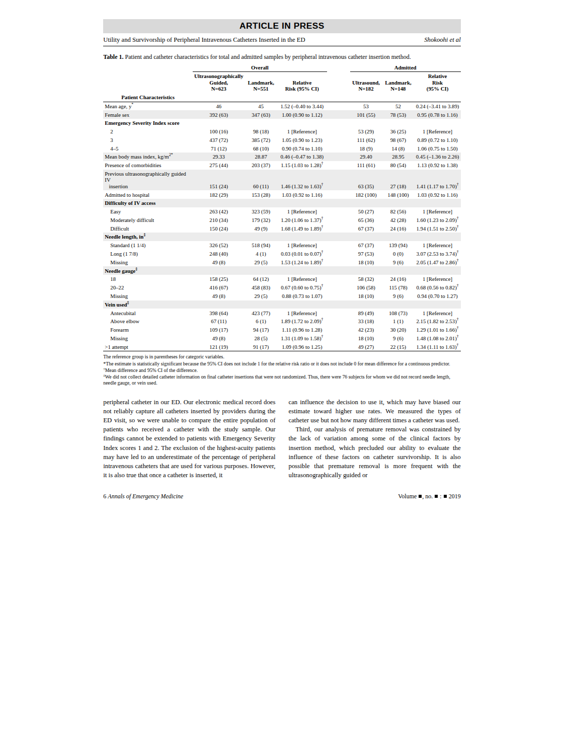ARTICLE IN PRESS
Utility and Survivorship of Peripheral Intravenous Catheters Inserted in the ED Shokoohi et al
Table 1. Patient and catheter characteristics for total and admitted samples by peripheral intravenous catheter insertion method.
| | Overall | | Admitted |
| --- | --- | --- | --- |
| | Ultrasonographically Guided, N=623 | Landmark, N=551 | Relative Risk (95% CI) | | Ultrasound, N=182 | Landmark, N=148 | Relative Risk (95% CI) |
| Patient Characteristics | | | | | | | |
| Mean age, y * | 46 | 45 | 1.52 (–0.40 to 3.44) | | 53 | 52 | 0.24 (–3.41 to 3.89) |
| Female sex | 392 (63) | 347 (63) | 1.00 (0.90 to 1.12) | | 101 (55) | 78 (53) | 0.95 (0.78 to 1.16) |
| Emergency Severity Index score | | | | | | | |
| 2 | 100 (16) | 98 (18) | 1 [Reference] | | 53 (29) | 36 (25) | 1 [Reference] |
| 3 | 437 (72) | 385 (72) | 1.05 (0.90 to 1.23) | | 111 (62) | 98 (67) | 0.89 (0.72 to 1.10) |
| 4–5 | 71 (12) | 68 (10) | 0.90 (0.74 to 1.10) | | 18 (9) | 14 (8) | 1.06 (0.75 to 1.50) |
| Mean body mass index, kg/m 2 * | 29.33 | 28.87 | 0.46 (–0.47 to 1.38) | | 29.40 | 28.95 | 0.45 (–1.36 to 2.26) |
| Presence of comorbidities | 275 (44) | 203 (37) | 1.15 (1.03 to 1.28) † | | 111 (61) | 80 (54) | 1.13 (0.92 to 1.38) |
| Previous ultrasonographically guided IV insertion | 151 (24) | 60 (11) | 1.46 (1.32 to 1.63) † | | 63 (35) | 27 (18) | 1.41 (1.17 to 1.70) † |
| Admitted to hospital | 182 (29) | 153 (28) | 1.03 (0.92 to 1.16) | | 182 (100) | 148 (100) | 1.03 (0.92 to 1.16) |
| Difficulty of IV access | | | | | | | |
| Easy | 263 (42) | 323 (59) | 1 [Reference] | | 50 (27) | 82 (56) | 1 [Reference] |
| Moderately difficult | 210 (34) | 179 (32) | 1.20 (1.06 to 1.37) † | | 65 (36) | 42 (28) | 1.60 (1.23 to 2.09) † |
| Difficult | 150 (24) | 49 (9) | 1.68 (1.49 to 1.89) † | | 67 (37) | 24 (16) | 1.94 (1.51 to 2.50) † |
| Needle length, in ‡ | | | | | | | |
| Standard (1 1/4) | 326 (52) | 518 (94) | 1 [Reference] | | 67 (37) | 139 (94) | 1 [Reference] |
| Long (1 7/8) | 248 (40) | 4 (1) | 0.03 (0.01 to 0.07) † | | 97 (53) | 0 (0) | 3.07 (2.53 to 3.74) † |
| Missing | 49 (8) | 29 (5) | 1.53 (1.24 to 1.89) † | | 18 (10) | 9 (6) | 2.05 (1.47 to 2.86) † |
| Needle gauge ‡ | | | | | | | |
| 18 | 158 (25) | 64 (12) | 1 [Reference] | | 58 (32) | 24 (16) | 1 [Reference] |
| 20–22 | 416 (67) | 458 (83) | 0.67 (0.60 to 0.75) † | | 106 (58) | 115 (78) | 0.68 (0.56 to 0.82) † |
| Missing | 49 (8) | 29 (5) | 0.88 (0.73 to 1.07) | | 18 (10) | 9 (6) | 0.94 (0.70 to 1.27) |
| Vein used ‡ | | | | | | | |
| Antecubital | 398 (64) | 423 (77) | 1 [Reference] | | 89 (49) | 108 (73) | 1 [Reference] |
| Above elbow | 67 (11) | 6 (1) | 1.89 (1.72 to 2.09) † | | 33 (18) | 1 (1) | 2.15 (1.82 to 2.53) † |
| Forearm | 109 (17) | 94 (17) | 1.11 (0.96 to 1.28) | | 42 (23) | 30 (20) | 1.29 (1.01 to 1.66) † |
| Missing | 49 (8) | 28 (5) | 1.31 (1.09 to 1.58) † | | 18 (10) | 9 (6) | 1.48 (1.08 to 2.01) † |
| >1 attempt | 121 (19) | 91 (17) | 1.09 (0.96 to 1.25) | | 49 (27) | 22 (15) | 1.34 (1.11 to 1.63) † |
The reference group is in parentheses for categoric variables.
*The estimate is statistically significant because the 95% CI does not include 1 for the relative risk ratio or it does not include 0 for mean difference for a continuous predictor.
†Mean difference and 95% CI of the difference.
‡We did not collect detailed catheter information on final catheter insertions that were not randomized. Thus, there were 76 subjects for whom we did not record needle length, needle gauge, or vein used.
peripheral catheter in our ED. Our electronic medical record does not reliably capture all catheters inserted by providers during the ED visit, so we were unable to compare the entire population of patients who received a catheter with the study sample. Our findings cannot be extended to patients with Emergency Severity Index scores 1 and 2. The exclusion of the highest-acuity patients may have led to an underestimate of the percentage of peripheral intravenous catheters that are used for various purposes. However, it is also true that once a catheter is inserted, it
can influence the decision to use it, which may have biased our estimate toward higher use rates. We measured the types of catheter use but not how many different times a catheter was used.
Third, our analysis of premature removal was constrained by the lack of variation among some of the clinical factors by insertion method, which precluded our ability to evaluate the influence of these factors on catheter survivorship. It is also possible that premature removal is more frequent with the ultrasonographically guided or
6 Annals of Emergency Medicine
Volume , no. : 2019